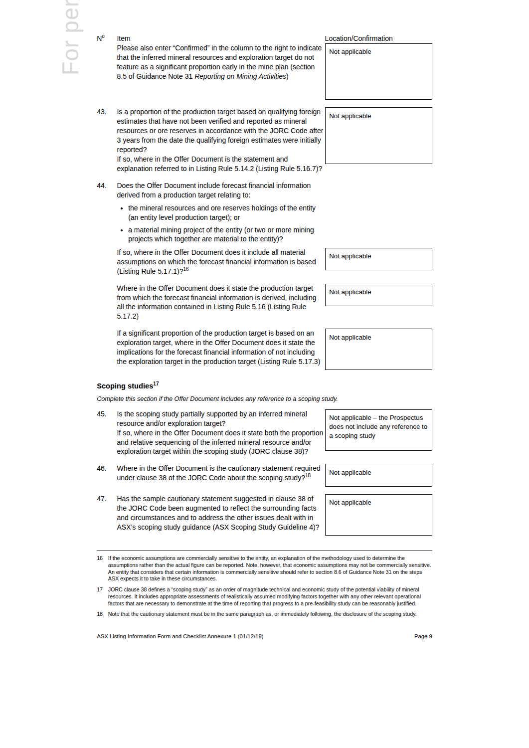For personal use only
| N o | Item | Location/Confirmation |
| | Please also enter “Confirmed” in the column to the right to indicate that the inferred mineral resources and exploration target do not feature as a significant proportion early in the mine plan (section 8.5 of Guidance Note 31 Reporting on Mining Activities ) | Not applicable |
| 43. | Is a proportion of the production target based on qualifying foreign estimates that have not been verified and reported as mineral resources or ore reserves in accordance with the JORC Code after 3 years from the date the qualifying foreign estimates were initially reported? If so, where in the Offer Document is the statement and explanation referred to in Listing Rule 5.14.2 (Listing Rule 5.16.7)? | Not applicable |
| 44. | Does the Offer Document include forecast financial information derived from a production target relating to: the mineral resources and ore reserves holdings of the entity (an entity level production target); or a material mining project of the entity (or two or more mining projects which together are material to the entity)? | |
| | If so, where in the Offer Document does it include all material assumptions on which the forecast financial information is based (Listing Rule 5.17.1)? 16 | Not applicable |
| | Where in the Offer Document does it state the production target from which the forecast financial information is derived, including all the information contained in Listing Rule 5.16 (Listing Rule 5.17.2) | Not applicable |
| | If a significant proportion of the production target is based on an exploration target, where in the Offer Document does it state the implications for the forecast financial information of not including the exploration target in the production target (Listing Rule 5.17.3) | Not applicable |
Scoping studies17
Complete this section if the Offer Document includes any reference to a scoping study.
| 45. | Is the scoping study partially supported by an inferred mineral resource and/or exploration target? If so, where in the Offer Document does it state both the proportion and relative sequencing of the inferred mineral resource and/or exploration target within the scoping study (JORC clause 38)? | Not applicable – the Prospectus does not include any reference to a scoping study |
| 46. | Where in the Offer Document is the cautionary statement required under clause 38 of the JORC Code about the scoping study? 18 | Not applicable |
| 47. | Has the sample cautionary statement suggested in clause 38 of the JORC Code been augmented to reflect the surrounding facts and circumstances and to address the other issues dealt with in ASX’s scoping study guidance (ASX Scoping Study Guideline 4)? | Not applicable |
| 16 | If the economic assumptions are commercially sensitive to the entity, an explanation of the methodology used to determine the assumptions rather than the actual figure can be reported. Note, however, that economic assumptions may not be commercially sensitive. An entity that considers that certain information is commercially sensitive should refer to section 8.6 of Guidance Note 31 on the steps ASX expects it to take in these circumstances. |
| 17 | JORC clause 38 defines a “scoping study” as an order of magnitude technical and economic study of the potential viability of mineral resources. It includes appropriate assessments of realistically assumed modifying factors together with any other relevant operational factors that are necessary to demonstrate at the time of reporting that progress to a pre-feasibility study can be reasonably justified. |
| 18 | Note that the cautionary statement must be in the same paragraph as, or immediately following, the disclosure of the scoping study. |
ASX Listing Information Form and Checklist Annexure 1 (01/12/19)
Page 9